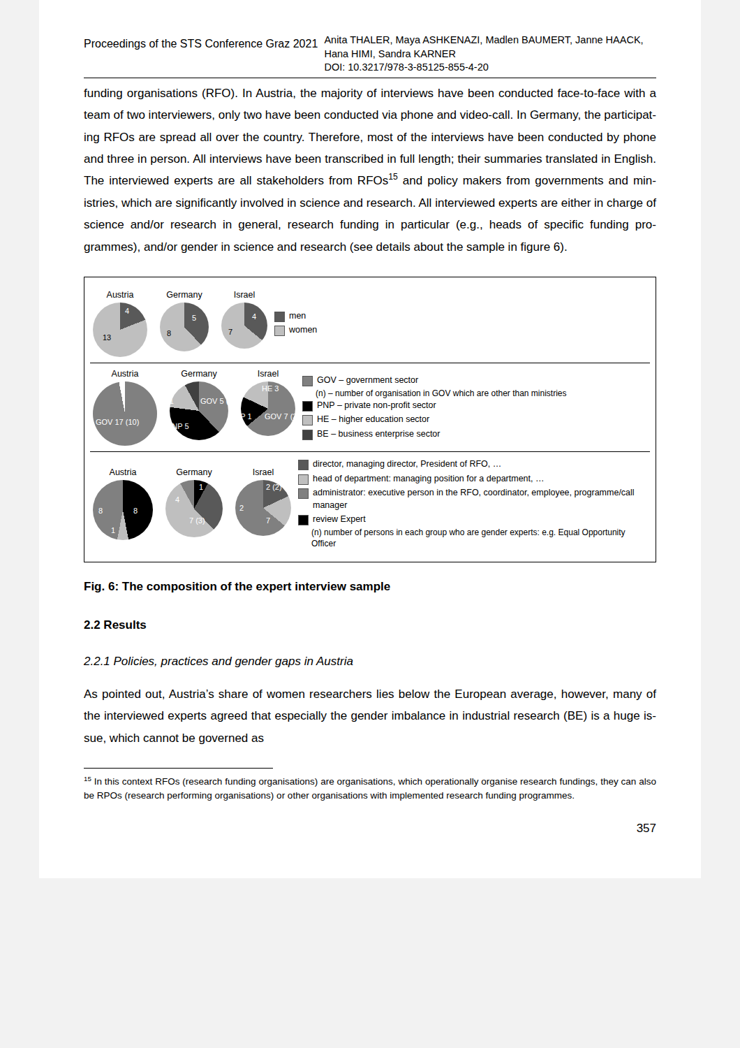Proceedings of the STS Conference Graz 2021
Anita THALER, Maya ASHKENAZI, Madlen BAUMERT, Janne HAACK, Hana HIMI, Sandra KARNER
DOI: 10.3217/978-3-85125-855-4-20
funding organisations (RFO). In Austria, the majority of interviews have been conducted face-to-face with a team of two interviewers, only two have been conducted via phone and video-call. In Germany, the participating RFOs are spread all over the country. Therefore, most of the interviews have been conducted by phone and three in person. All interviews have been transcribed in full length; their summaries translated in English. The interviewed experts are all stakeholders from RFOs15 and policy makers from governments and ministries, which are significantly involved in science and research. All interviewed experts are either in charge of science and/or research in general, research funding in particular (e.g., heads of specific funding programmes), and/or gender in science and research (see details about the sample in figure 6).
Austria
4 13
Germany
5 8
Israel
4 7
men
women
Austria
GOV 17 (10)
Germany
HE 2 BE 1 GOV 5 (1) PNP 5
Israel
HE 3 PNP 1 GOV 7 (3)
GOV – government sector
(n) – number of organisation in GOV which are other than ministries
PNP – private non-profit sector
HE – higher education sector
BE – business enterprise sector
Austria
8 8 1
Germany
1 4 7 (3) 1
Israel
2 (2) 2 7
director, managing director, President of RFO, …
head of department: managing position for a department, …
administrator: executive person in the RFO, coordinator, employee, programme/call manager
review Expert
(n) number of persons in each group who are gender experts: e.g. Equal Opportunity Officer
Fig. 6: The composition of the expert interview sample
2.2 Results
2.2.1 Policies, practices and gender gaps in Austria
As pointed out, Austria’s share of women researchers lies below the European average, however, many of the interviewed experts agreed that especially the gender imbalance in industrial research (BE) is a huge issue, which cannot be governed as
15 In this context RFOs (research funding organisations) are organisations, which operationally organise research fundings, they can also be RPOs (research performing organisations) or other organisations with implemented research funding programmes.
357